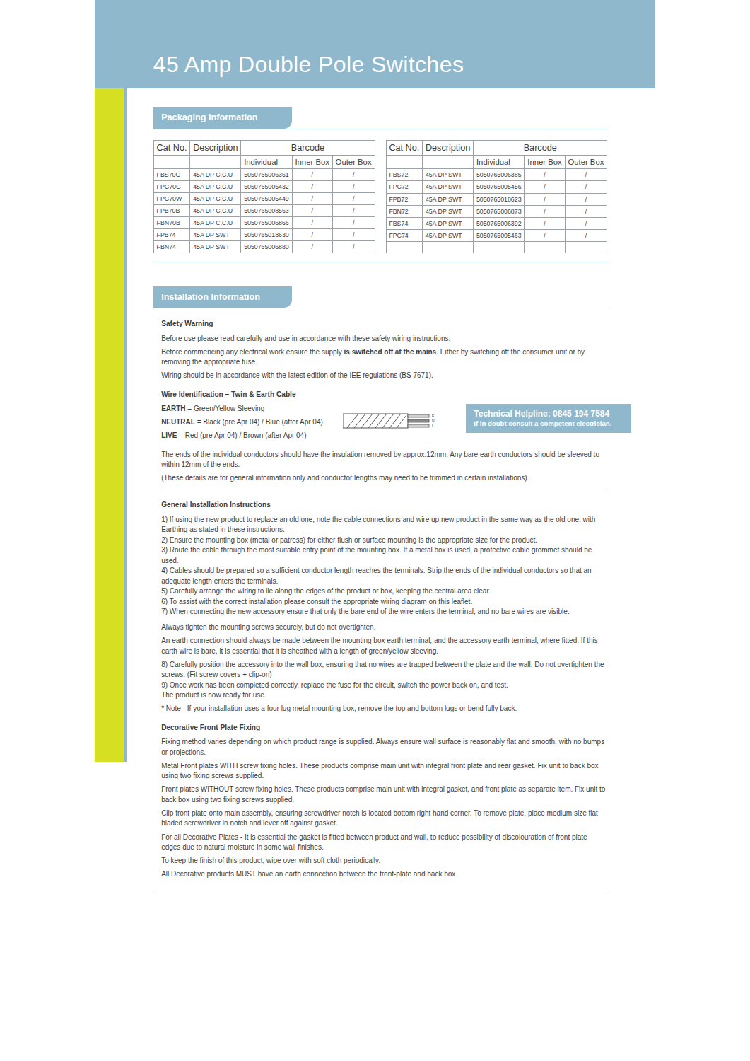45 Amp Double Pole Switches
Packaging Information
| Cat No. | Description | Barcode |
| --- | --- | --- |
| | | Individual | Inner Box | Outer Box |
| FBS70G | 45A DP C.C.U | 5050765006361 | / | / |
| FPC70G | 45A DP C.C.U | 5050765005432 | / | / |
| FPC70W | 45A DP C.C.U | 5050765005449 | / | / |
| FPB70B | 45A DP C.C.U | 5050765008563 | / | / |
| FBN70B | 45A DP C.C.U | 5050765006866 | / | / |
| FPB74 | 45A DP SWT | 5050765018630 | / | / |
| FBN74 | 45A DP SWT | 5050765006880 | / | / |
| Cat No. | Description | Barcode |
| --- | --- | --- |
| | | Individual | Inner Box | Outer Box |
| FBS72 | 45A DP SWT | 5050765006385 | / | / |
| FPC72 | 45A DP SWT | 5050765005456 | / | / |
| FPB72 | 45A DP SWT | 5050765018623 | / | / |
| FBN72 | 45A DP SWT | 5050765006873 | / | / |
| FBS74 | 45A DP SWT | 5050765006392 | / | / |
| FPC74 | 45A DP SWT | 5050765005463 | / | / |
Installation Information
Safety Warning
Before use please read carefully and use in accordance with these safety wiring instructions.
Before commencing any electrical work ensure the supply is switched off at the mains. Either by switching off the consumer unit or by removing the appropriate fuse.
Wiring should be in accordance with the latest edition of the IEE regulations (BS 7671).
Wire Identification – Twin & Earth Cable
EARTH = Green/Yellow Sleeving
NEUTRAL = Black (pre Apr 04) / Blue (after Apr 04)
LIVE = Red (pre Apr 04) / Brown (after Apr 04)
E N L
Technical Helpline: 0845 194 7584
If in doubt consult a competent electrician.
The ends of the individual conductors should have the insulation removed by approx.12mm. Any bare earth conductors should be sleeved to within 12mm of the ends.
(These details are for general information only and conductor lengths may need to be trimmed in certain installations).
General Installation Instructions
1) If using the new product to replace an old one, note the cable connections and wire up new product in the same way as the old one, with Earthing as stated in these instructions.
2) Ensure the mounting box (metal or patress) for either flush or surface mounting is the appropriate size for the product.
3) Route the cable through the most suitable entry point of the mounting box. If a metal box is used, a protective cable grommet should be used.
4) Cables should be prepared so a sufficient conductor length reaches the terminals. Strip the ends of the individual conductors so that an adequate length enters the terminals.
5) Carefully arrange the wiring to lie along the edges of the product or box, keeping the central area clear.
6) To assist with the correct installation please consult the appropriate wiring diagram on this leaflet.
7) When connecting the new accessory ensure that only the bare end of the wire enters the terminal, and no bare wires are visible.
Always tighten the mounting screws securely, but do not overtighten.
An earth connection should always be made between the mounting box earth terminal, and the accessory earth terminal, where fitted. If this earth wire is bare, it is essential that it is sheathed with a length of green/yellow sleeving.
8) Carefully position the accessory into the wall box, ensuring that no wires are trapped between the plate and the wall. Do not overtighten the screws. (Fit screw covers + clip-on)
9) Once work has been completed correctly, replace the fuse for the circuit, switch the power back on, and test.
The product is now ready for use.
* Note - If your installation uses a four lug metal mounting box, remove the top and bottom lugs or bend fully back.
Decorative Front Plate Fixing
Fixing method varies depending on which product range is supplied. Always ensure wall surface is reasonably flat and smooth, with no bumps or projections.
Metal Front plates WITH screw fixing holes. These products comprise main unit with integral front plate and rear gasket. Fix unit to back box using two fixing screws supplied.
Front plates WITHOUT screw fixing holes. These products comprise main unit with integral gasket, and front plate as separate item. Fix unit to back box using two fixing screws supplied.
Clip front plate onto main assembly, ensuring screwdriver notch is located bottom right hand corner. To remove plate, place medium size flat bladed screwdriver in notch and lever off against gasket.
For all Decorative Plates - It is essential the gasket is fitted between product and wall, to reduce possibility of discolouration of front plate edges due to natural moisture in some wall finishes.
To keep the finish of this product, wipe over with soft cloth periodically.
All Decorative products MUST have an earth connection between the front-plate and back box